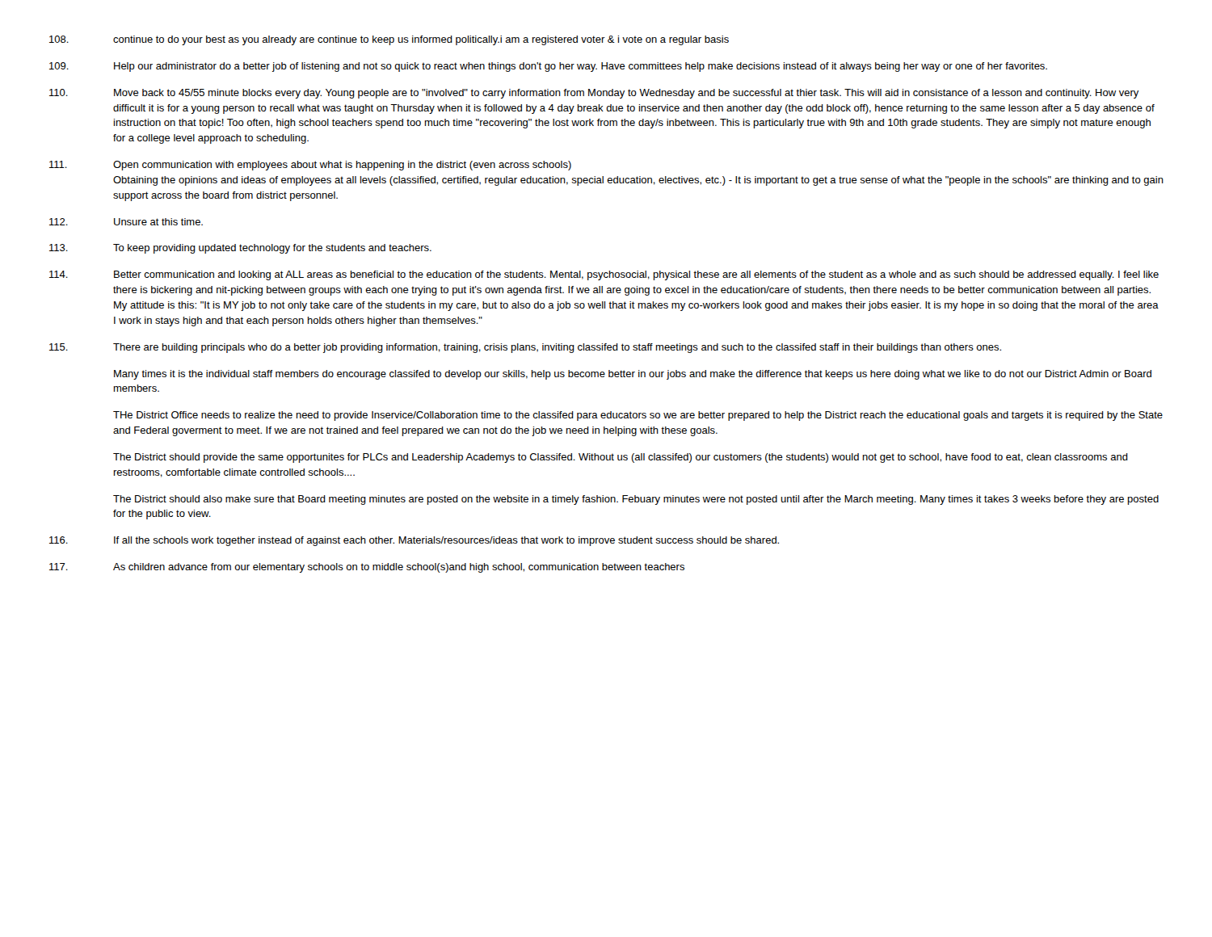| 108. | continue to do your best as you already are continue to keep us informed politically.i am a registered voter & i vote on a regular basis |
| 109. | Help our administrator do a better job of listening and not so quick to react when things don't go her way. Have committees help make decisions instead of it always being her way or one of her favorites. |
| 110. | Move back to 45/55 minute blocks every day. Young people are to "involved" to carry information from Monday to Wednesday and be successful at thier task. This will aid in consistance of a lesson and continuity. How very difficult it is for a young person to recall what was taught on Thursday when it is followed by a 4 day break due to inservice and then another day (the odd block off), hence returning to the same lesson after a 5 day absence of instruction on that topic! Too often, high school teachers spend too much time "recovering" the lost work from the day/s inbetween. This is particularly true with 9th and 10th grade students. They are simply not mature enough for a college level approach to scheduling. |
| 111. | Open communication with employees about what is happening in the district (even across schools) Obtaining the opinions and ideas of employees at all levels (classified, certified, regular education, special education, electives, etc.) - It is important to get a true sense of what the "people in the schools" are thinking and to gain support across the board from district personnel. |
| 112. | Unsure at this time. |
| 113. | To keep providing updated technology for the students and teachers. |
| 114. | Better communication and looking at ALL areas as beneficial to the education of the students. Mental, psychosocial, physical these are all elements of the student as a whole and as such should be addressed equally. I feel like there is bickering and nit-picking between groups with each one trying to put it's own agenda first. If we all are going to excel in the education/care of students, then there needs to be better communication between all parties. My attitude is this: "It is MY job to not only take care of the students in my care, but to also do a job so well that it makes my co-workers look good and makes their jobs easier. It is my hope in so doing that the moral of the area I work in stays high and that each person holds others higher than themselves." |
| 115. | There are building principals who do a better job providing information, training, crisis plans, inviting classifed to staff meetings and such to the classifed staff in their buildings than others ones. Many times it is the individual staff members do encourage classifed to develop our skills, help us become better in our jobs and make the difference that keeps us here doing what we like to do not our District Admin or Board members. THe District Office needs to realize the need to provide Inservice/Collaboration time to the classifed para educators so we are better prepared to help the District reach the educational goals and targets it is required by the State and Federal goverment to meet. If we are not trained and feel prepared we can not do the job we need in helping with these goals. The District should provide the same opportunites for PLCs and Leadership Academys to Classifed. Without us (all classifed) our customers (the students) would not get to school, have food to eat, clean classrooms and restrooms, comfortable climate controlled schools.... The District should also make sure that Board meeting minutes are posted on the website in a timely fashion. Febuary minutes were not posted until after the March meeting. Many times it takes 3 weeks before they are posted for the public to view. |
| 116. | If all the schools work together instead of against each other. Materials/resources/ideas that work to improve student success should be shared. |
| 117. | As children advance from our elementary schools on to middle school(s)and high school, communication between teachers |